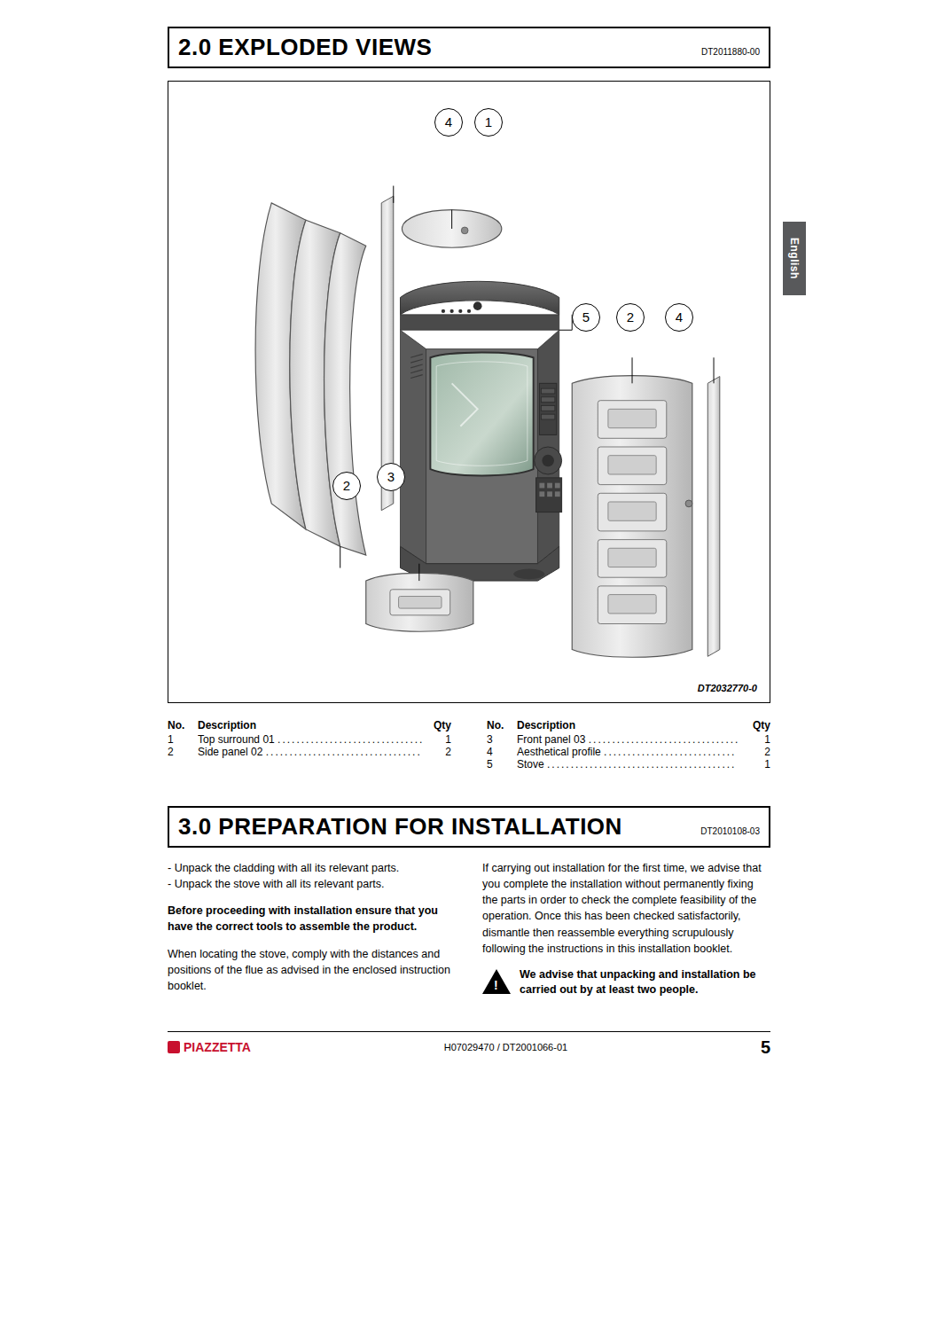English
2.0 EXPLODED VIEWS
DT2011880-00
4
1
5
2
4
2
3
DT2032770-0
No. Description Qty
1 Top surround 01 ............................... 1
2 Side panel 02 ................................. 2
No. Description Qty
3 Front panel 03 ................................ 1
4 Aesthetical profile ............................ 2
5 Stove ........................................ 1
3.0 PREPARATION FOR INSTALLATION
DT2010108-03
- Unpack the cladding with all its relevant parts.
- Unpack the stove with all its relevant parts.
Before proceeding with installation ensure that you have the correct tools to assemble the product.
When locating the stove, comply with the distances and positions of the flue as advised in the enclosed instruction booklet.
If carrying out installation for the first time, we advise that you complete the installation without permanently fixing the parts in order to check the complete feasibility of the operation. Once this has been checked satisfactorily, dismantle then reassemble everything scrupulously following the instructions in this installation booklet.
We advise that unpacking and installation be carried out by at least two people.
PIAZZETTA
H07029470 / DT2001066-01
5